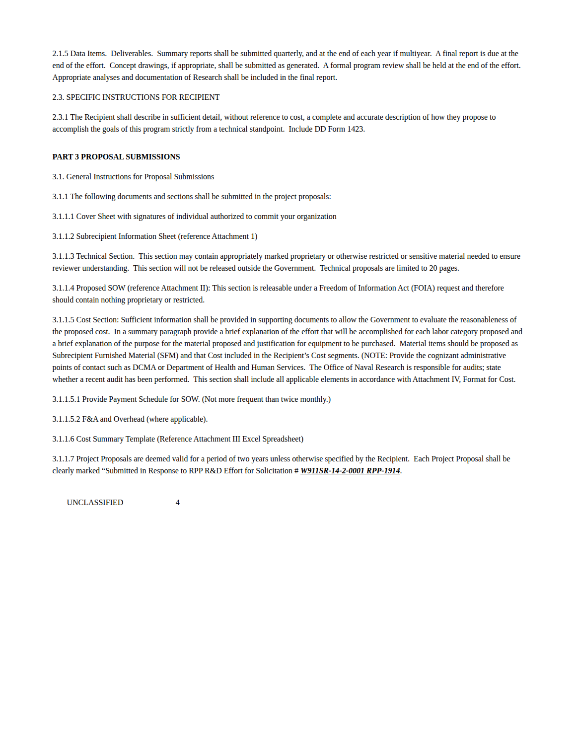2.1.5 Data Items. Deliverables. Summary reports shall be submitted quarterly, and at the end of each year if multiyear. A final report is due at the end of the effort. Concept drawings, if appropriate, shall be submitted as generated. A formal program review shall be held at the end of the effort. Appropriate analyses and documentation of Research shall be included in the final report.
2.3. SPECIFIC INSTRUCTIONS FOR RECIPIENT
2.3.1 The Recipient shall describe in sufficient detail, without reference to cost, a complete and accurate description of how they propose to accomplish the goals of this program strictly from a technical standpoint. Include DD Form 1423.
PART 3 PROPOSAL SUBMISSIONS
3.1. General Instructions for Proposal Submissions
3.1.1 The following documents and sections shall be submitted in the project proposals:
3.1.1.1 Cover Sheet with signatures of individual authorized to commit your organization
3.1.1.2 Subrecipient Information Sheet (reference Attachment 1)
3.1.1.3 Technical Section. This section may contain appropriately marked proprietary or otherwise restricted or sensitive material needed to ensure reviewer understanding. This section will not be released outside the Government. Technical proposals are limited to 20 pages.
3.1.1.4 Proposed SOW (reference Attachment II): This section is releasable under a Freedom of Information Act (FOIA) request and therefore should contain nothing proprietary or restricted.
3.1.1.5 Cost Section: Sufficient information shall be provided in supporting documents to allow the Government to evaluate the reasonableness of the proposed cost. In a summary paragraph provide a brief explanation of the effort that will be accomplished for each labor category proposed and a brief explanation of the purpose for the material proposed and justification for equipment to be purchased. Material items should be proposed as Subrecipient Furnished Material (SFM) and that Cost included in the Recipient’s Cost segments. (NOTE: Provide the cognizant administrative points of contact such as DCMA or Department of Health and Human Services. The Office of Naval Research is responsible for audits; state whether a recent audit has been performed. This section shall include all applicable elements in accordance with Attachment IV, Format for Cost.
3.1.1.5.1 Provide Payment Schedule for SOW. (Not more frequent than twice monthly.)
3.1.1.5.2 F&A and Overhead (where applicable).
3.1.1.6 Cost Summary Template (Reference Attachment III Excel Spreadsheet)
3.1.1.7 Project Proposals are deemed valid for a period of two years unless otherwise specified by the Recipient. Each Project Proposal shall be clearly marked “Submitted in Response to RPP R&D Effort for Solicitation # W911SR-14-2-0001 RPP-1914.
UNCLASSIFIED 4